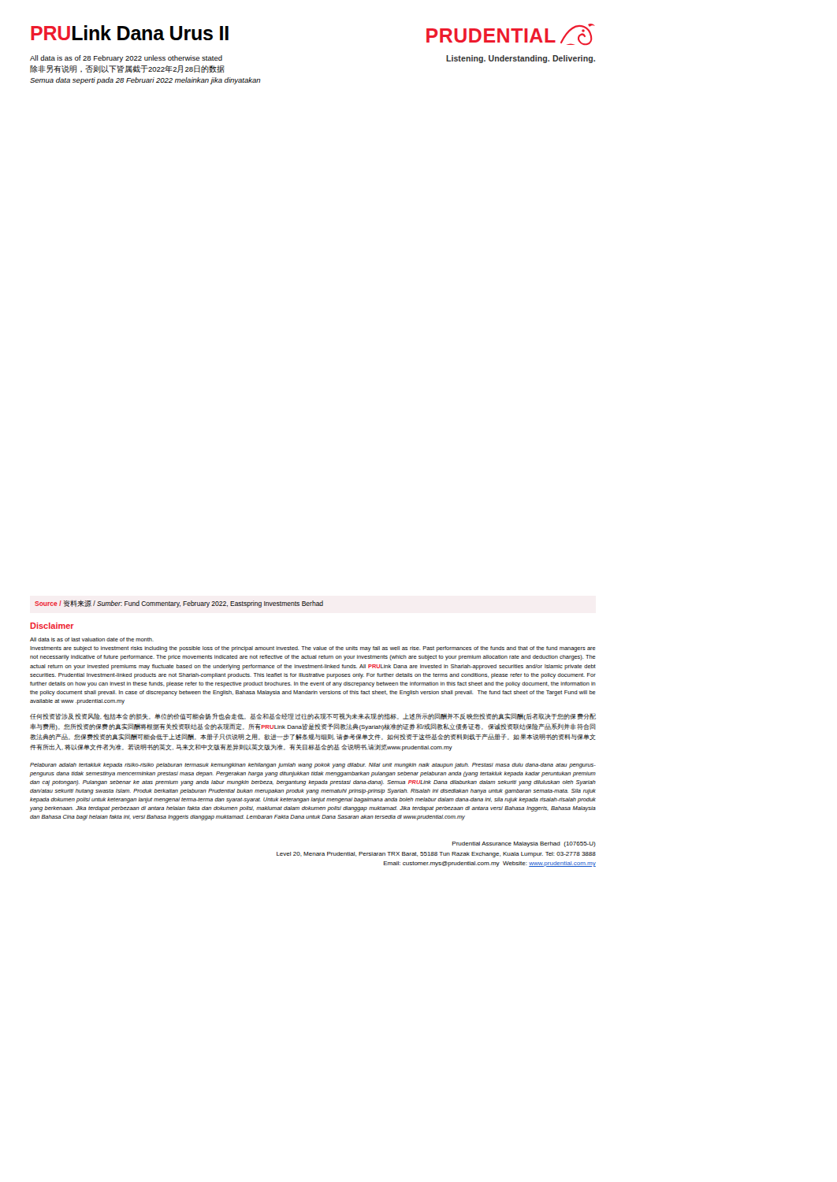PRULink Dana Urus II
All data is as of 28 February 2022 unless otherwise stated
除非另有说明，否则以下皆属截于2022年2月28日的数据
Semua data seperti pada 28 Februari 2022 melainkan jika dinyatakan
PRUDENTIAL
Listening. Understanding. Delivering.
Source / 资料来源 / Sumber: Fund Commentary, February 2022, Eastspring Investments Berhad
Disclaimer
All data is as of last valuation date of the month.
Investments are subject to investment risks including the possible loss of the principal amount invested. The value of the units may fall as well as rise. Past performances of the funds and that of the fund managers are not necessarily indicative of future performance. The price movements indicated are not reflective of the actual return on your investments (which are subject to your premium allocation rate and deduction charges). The actual return on your invested premiums may fluctuate based on the underlying performance of the investment-linked funds. All PRULink Dana are invested in Shariah-approved securities and/or Islamic private debt securities. Prudential Investment-linked products are not Shariah-compliant products. This leaflet is for illustrative purposes only. For further details on the terms and conditions, please refer to the policy document. For further details on how you can invest in these funds, please refer to the respective product brochures. In the event of any discrepancy between the information in this fact sheet and the policy document, the information in the policy document shall prevail. In case of discrepancy between the English, Bahasa Malaysia and Mandarin versions of this fact sheet, the English version shall prevail. The fund fact sheet of the Target Fund will be available at www .prudential.com.my
任何投资皆涉及投资风险, 包括本金的损失。单位的价值可能会扬升也会走低。基金和基金经理过往的表现不可视为未来表现的指标。上述所示的回酬并不反映您投资的真实回酬(后者取决于您的保费分配率与费用)。您所投资的保费的真实回酬将根据有关投资联结基金的表现而定。所有PRULink Dana皆是投资予回教法典(Syariah)核准的证券和/或回教私立债务证卷。保诚投资联结保险产品系列并非符合回教法典的产品。您保费投资的真实回酬可能会低于上述回酬。本册子只供说明之用。欲进一步了解条规与细则, 请参考保单文件。如何投资于这些基金的资料则载于产品册子。如果本说明书的资料与保单文件有所出入, 将以保单文件者为准。若说明书的英文, 马来文和中文版有差异则以英文版为准。有关目标基金的基 金说明书,请浏览www.prudential.com.my
Pelaburan adalah tertakluk kepada risiko-risiko pelaburan termasuk kemungkinan kehilangan jumlah wang pokok yang dilabur. Nilai unit mungkin naik ataupun jatuh. Prestasi masa dulu dana-dana atau pengurus-pengurus dana tidak semestinya mencerminkan prestasi masa depan. Pergerakan harga yang ditunjukkan tidak menggambarkan pulangan sebenar pelaburan anda (yang tertakluk kepada kadar peruntukan premium dan caj potongan). Pulangan sebenar ke atas premium yang anda labur mungkin berbeza, bergantung kepada prestasi dana-dana). Semua PRULink Dana dilaburkan dalam sekuriti yang diluluskan oleh Syariah dan/atau sekuriti hutang swasta Islam. Produk berkaitan pelaburan Prudential bukan merupakan produk yang mematuhi prinsip-prinsip Syariah. Risalah ini disediakan hanya untuk gambaran semata-mata. Sila rujuk kepada dokumen polisi untuk keterangan lanjut mengenai terma-terma dan syarat-syarat. Untuk keterangan lanjut mengenai bagaimana anda boleh melabur dalam dana-dana ini, sila rujuk kepada risalah-risalah produk yang berkenaan. Jika terdapat perbezaan di antara helaian fakta dan dokumen polisi, maklumat dalam dokumen polisi dianggap muktamad. Jika terdapat perbezaan di antara versi Bahasa Inggeris, Bahasa Malaysia dan Bahasa Cina bagi helaian fakta ini, versi Bahasa Inggeris dianggap muktamad. Lembaran Fakta Dana untuk Dana Sasaran akan tersedia di www.prudential.com.my
Prudential Assurance Malaysia Berhad (107655-U)
Level 20, Menara Prudential, Persiaran TRX Barat, 55188 Tun Razak Exchange, Kuala Lumpur. Tel: 03-2778 3888
Email: customer.mys@prudential.com.my Website: www.prudential.com.my